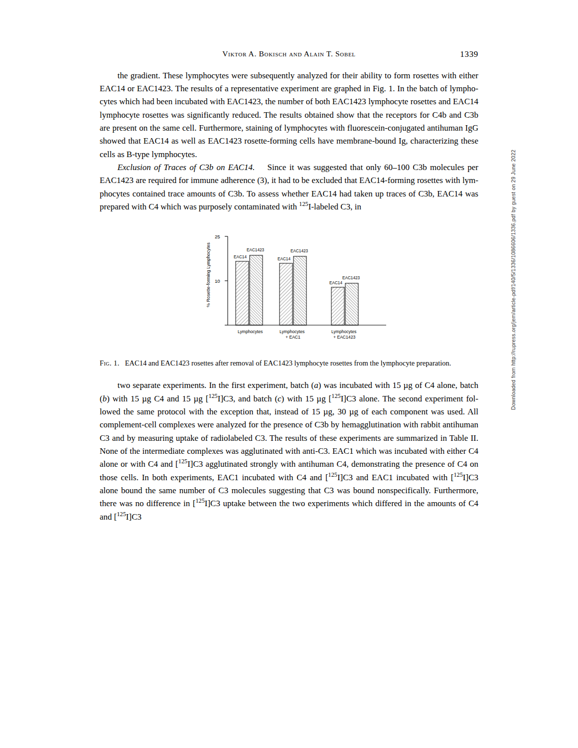Downloaded from http://rupress.org/jem/article-pdf/140/5/1336/1086606/1336.pdf by guest on 29 June 2022
Viktor A. Bokisch and Alain T. Sobel 1339
the gradient. These lymphocytes were subsequently analyzed for their ability to form rosettes with either EAC14 or EAC1423. The results of a representative experiment are graphed in Fig. 1. In the batch of lymphocytes which had been incubated with EAC1423, the number of both EAC1423 lymphocyte rosettes and EAC14 lymphocyte rosettes was significantly reduced. The results obtained show that the receptors for C4b and C3b are present on the same cell. Furthermore, staining of lymphocytes with fluorescein-conjugated antihuman IgG showed that EAC14 as well as EAC1423 rosette-forming cells have membrane-bound Ig, characterizing these cells as B-type lymphocytes.
Exclusion of Traces of C3b on EAC14. Since it was suggested that only 60–100 C3b molecules per EAC1423 are required for immune adherence (3), it had to be excluded that EAC14-forming rosettes with lymphocytes contained trace amounts of C3b. To assess whether EAC14 had taken up traces of C3b, EAC14 was prepared with C4 which was purposely contaminated with 125I-labeled C3, in
25 10 % Rosette-forming Lymphocytes EAC14 EAC1423 EAC14 EAC1423 EAC14 EAC1423 Lymphocytes Lymphocytes + EAC1 Lymphocytes + EAC1423
Fig. 1. EAC14 and EAC1423 rosettes after removal of EAC1423 lymphocyte rosettes from the lymphocyte preparation.
two separate experiments. In the first experiment, batch (a) was incubated with 15 µg of C4 alone, batch (b) with 15 µg C4 and 15 µg [125I]C3, and batch (c) with 15 µg [125I]C3 alone. The second experiment followed the same protocol with the exception that, instead of 15 µg, 30 µg of each component was used. All complement-cell complexes were analyzed for the presence of C3b by hemagglutination with rabbit antihuman C3 and by measuring uptake of radiolabeled C3. The results of these experiments are summarized in Table II. None of the intermediate complexes was agglutinated with anti-C3. EAC1 which was incubated with either C4 alone or with C4 and [125I]C3 agglutinated strongly with antihuman C4, demonstrating the presence of C4 on those cells. In both experiments, EAC1 incubated with C4 and [125I]C3 and EAC1 incubated with [125I]C3 alone bound the same number of C3 molecules suggesting that C3 was bound nonspecifically. Furthermore, there was no difference in [125I]C3 uptake between the two experiments which differed in the amounts of C4 and [125I]C3